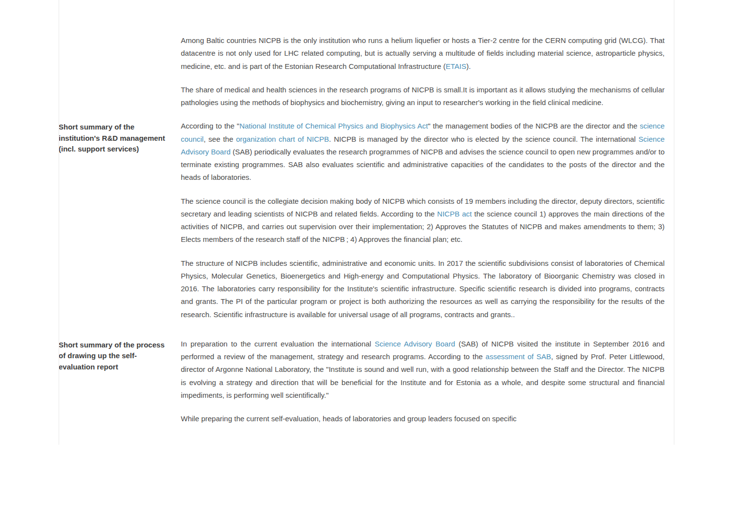Among Baltic countries NICPB is the only institution who runs a helium liquefier or hosts a Tier-2 centre for the CERN computing grid (WLCG). That datacentre is not only used for LHC related computing, but is actually serving a multitude of fields including material science, astroparticle physics, medicine, etc. and is part of the Estonian Research Computational Infrastructure (ETAIS).
The share of medical and health sciences in the research programs of NICPB is small.It is important as it allows studying the mechanisms of cellular pathologies using the methods of biophysics and biochemistry, giving an input to researcher's working in the field clinical medicine.
| Short summary of the institution's R&D management (incl. support services) | According to the " National Institute of Chemical Physics and Biophysics Act " the management bodies of the NICPB are the director and the science council , see the organization chart of NICPB . NICPB is managed by the director who is elected by the science council. The international Science Advisory Board (SAB) periodically evaluates the research programmes of NICPB and advises the science council to open new programmes and/or to terminate existing programmes. SAB also evaluates scientific and administrative capacities of the candidates to the posts of the director and the heads of laboratories. The science council is the collegiate decision making body of NICPB which consists of 19 members including the director, deputy directors, scientific secretary and leading scientists of NICPB and related fields. According to the NICPB act the science council 1) approves the main directions of the activities of NICPB, and carries out supervision over their implementation; 2) Approves the Statutes of NICPB and makes amendments to them; 3) Elects members of the research staff of the NICPB ; 4) Approves the financial plan; etc. The structure of NICPB includes scientific, administrative and economic units. In 2017 the scientific subdivisions consist of laboratories of Chemical Physics, Molecular Genetics, Bioenergetics and High-energy and Computational Physics. The laboratory of Bioorganic Chemistry was closed in 2016. The laboratories carry responsibility for the Institute's scientific infrastructure. Specific scientific research is divided into programs, contracts and grants. The PI of the particular program or project is both authorizing the resources as well as carrying the responsibility for the results of the research. Scientific infrastructure is available for universal usage of all programs, contracts and grants.. |
| Short summary of the process of drawing up the self-evaluation report | In preparation to the current evaluation the international Science Advisory Board (SAB) of NICPB visited the institute in September 2016 and performed a review of the management, strategy and research programs. According to the assessment of SAB , signed by Prof. Peter Littlewood, director of Argonne National Laboratory, the "Institute is sound and well run, with a good relationship between the Staff and the Director. The NICPB is evolving a strategy and direction that will be beneficial for the Institute and for Estonia as a whole, and despite some structural and financial impediments, is performing well scientifically." While preparing the current self-evaluation, heads of laboratories and group leaders focused on specific |